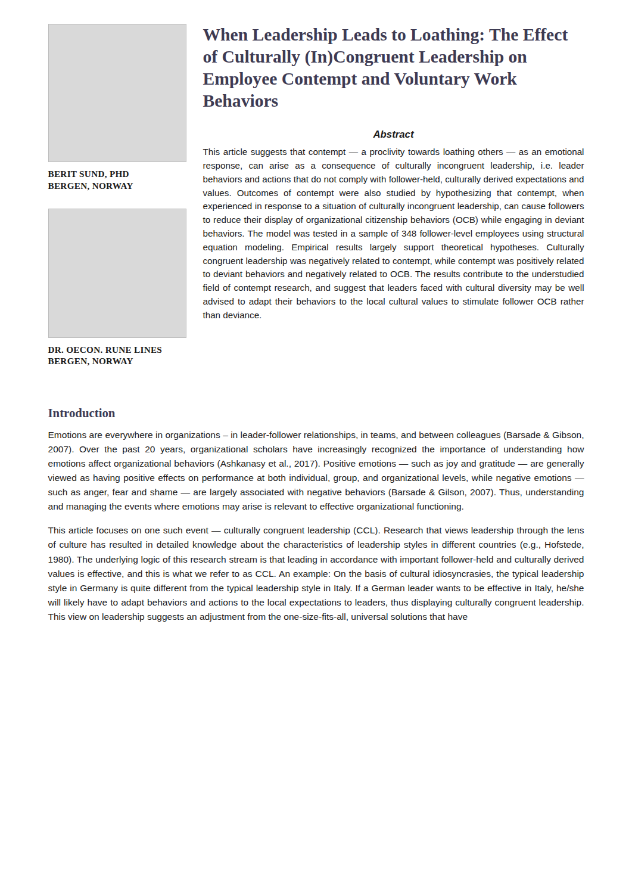BERIT SUND, PHD
BERGEN, NORWAY
DR. OECON. RUNE LINES
BERGEN, NORWAY
When Leadership Leads to Loathing: The Effect of Culturally (In)Congruent Leadership on Employee Contempt and Voluntary Work Behaviors
Abstract
This article suggests that contempt — a proclivity towards loathing others — as an emotional response, can arise as a consequence of culturally incongruent leadership, i.e. leader behaviors and actions that do not comply with follower-held, culturally derived expectations and values. Outcomes of contempt were also studied by hypothesizing that contempt, when experienced in response to a situation of culturally incongruent leadership, can cause followers to reduce their display of organizational citizenship behaviors (OCB) while engaging in deviant behaviors. The model was tested in a sample of 348 follower-level employees using structural equation modeling. Empirical results largely support theoretical hypotheses. Culturally congruent leadership was negatively related to contempt, while contempt was positively related to deviant behaviors and negatively related to OCB. The results contribute to the understudied field of contempt research, and suggest that leaders faced with cultural diversity may be well advised to adapt their behaviors to the local cultural values to stimulate follower OCB rather than deviance.
Introduction
Emotions are everywhere in organizations – in leader-follower relationships, in teams, and between colleagues (Barsade & Gibson, 2007). Over the past 20 years, organizational scholars have increasingly recognized the importance of understanding how emotions affect organizational behaviors (Ashkanasy et al., 2017). Positive emotions — such as joy and gratitude — are generally viewed as having positive effects on performance at both individual, group, and organizational levels, while negative emotions — such as anger, fear and shame — are largely associated with negative behaviors (Barsade & Gilson, 2007). Thus, understanding and managing the events where emotions may arise is relevant to effective organizational functioning.
This article focuses on one such event — culturally congruent leadership (CCL). Research that views leadership through the lens of culture has resulted in detailed knowledge about the characteristics of leadership styles in different countries (e.g., Hofstede, 1980). The underlying logic of this research stream is that leading in accordance with important follower-held and culturally derived values is effective, and this is what we refer to as CCL. An example: On the basis of cultural idiosyncrasies, the typical leadership style in Germany is quite different from the typical leadership style in Italy. If a German leader wants to be effective in Italy, he/she will likely have to adapt behaviors and actions to the local expectations to leaders, thus displaying culturally congruent leadership. This view on leadership suggests an adjustment from the one-size-fits-all, universal solutions that have